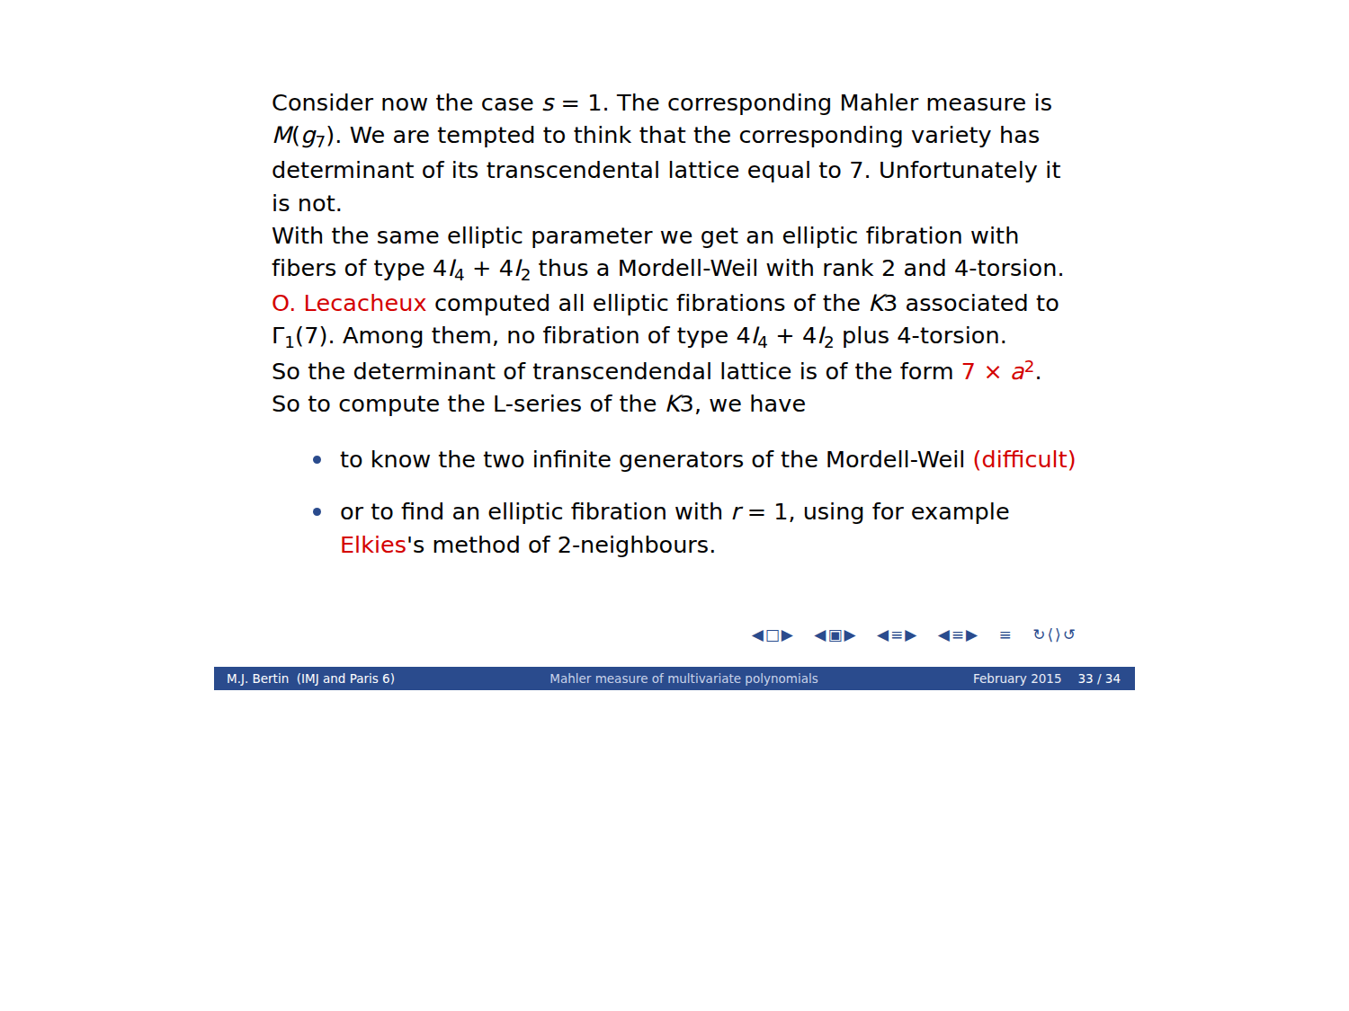Consider now the case s = 1. The corresponding Mahler measure is M(g7). We are tempted to think that the corresponding variety has determinant of its transcendental lattice equal to 7. Unfortunately it is not.
With the same elliptic parameter we get an elliptic fibration with fibers of type 4I4 + 4I2 thus a Mordell-Weil with rank 2 and 4-torsion.
O. Lecacheux computed all elliptic fibrations of the K3 associated to Γ1(7). Among them, no fibration of type 4I4 + 4I2 plus 4-torsion.
So the determinant of transcendendal lattice is of the form 7 × a2.
So to compute the L-series of the K3, we have
to know the two infinite generators of the Mordell-Weil (difficult)
or to find an elliptic fibration with r = 1, using for example Elkies's method of 2-neighbours.
◀□▶ ◀▣▶ ◀≡▶ ◀≡▶ ≡ ↻⟨⟩↺
M.J. Bertin (IMJ and Paris 6) Mahler measure of multivariate polynomials February 2015 33 / 34